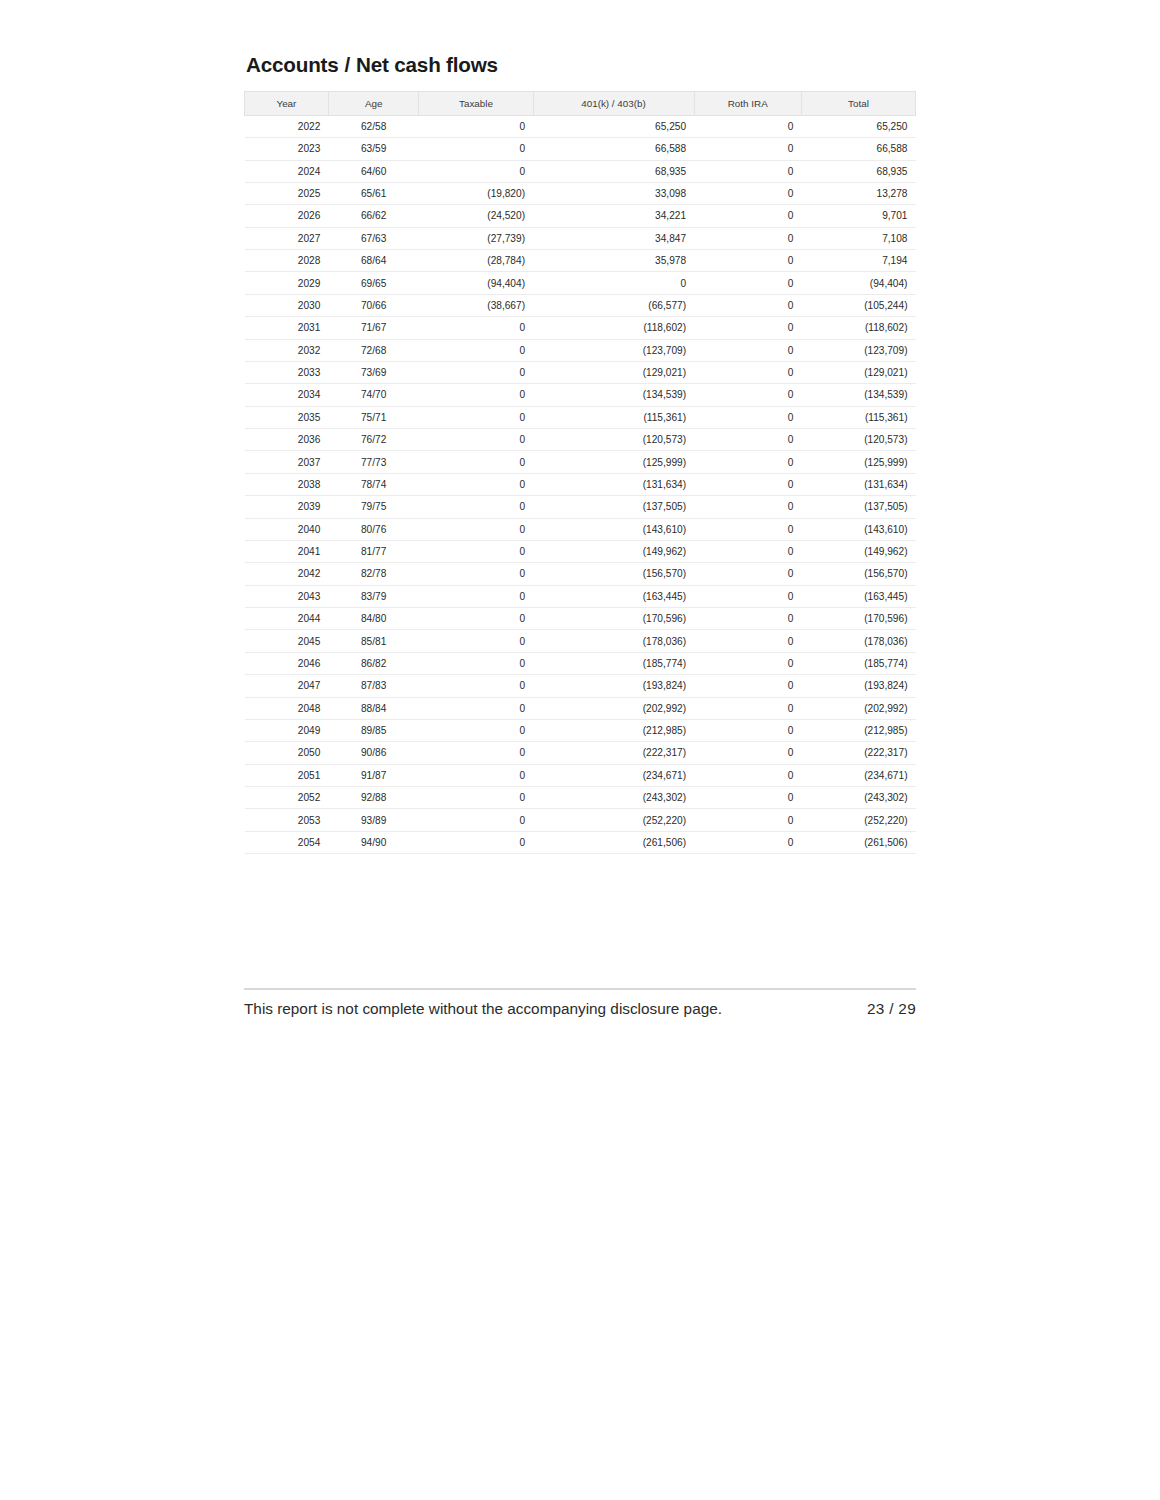Accounts/Net cash flows
| Year | Age | Taxable | 401(k) / 403(b) | Roth IRA | Total |
| --- | --- | --- | --- | --- | --- |
| 2022 | 62/58 | 0 | 65,250 | 0 | 65,250 |
| 2023 | 63/59 | 0 | 66,588 | 0 | 66,588 |
| 2024 | 64/60 | 0 | 68,935 | 0 | 68,935 |
| 2025 | 65/61 | (19,820) | 33,098 | 0 | 13,278 |
| 2026 | 66/62 | (24,520) | 34,221 | 0 | 9,701 |
| 2027 | 67/63 | (27,739) | 34,847 | 0 | 7,108 |
| 2028 | 68/64 | (28,784) | 35,978 | 0 | 7,194 |
| 2029 | 69/65 | (94,404) | 0 | 0 | (94,404) |
| 2030 | 70/66 | (38,667) | (66,577) | 0 | (105,244) |
| 2031 | 71/67 | 0 | (118,602) | 0 | (118,602) |
| 2032 | 72/68 | 0 | (123,709) | 0 | (123,709) |
| 2033 | 73/69 | 0 | (129,021) | 0 | (129,021) |
| 2034 | 74/70 | 0 | (134,539) | 0 | (134,539) |
| 2035 | 75/71 | 0 | (115,361) | 0 | (115,361) |
| 2036 | 76/72 | 0 | (120,573) | 0 | (120,573) |
| 2037 | 77/73 | 0 | (125,999) | 0 | (125,999) |
| 2038 | 78/74 | 0 | (131,634) | 0 | (131,634) |
| 2039 | 79/75 | 0 | (137,505) | 0 | (137,505) |
| 2040 | 80/76 | 0 | (143,610) | 0 | (143,610) |
| 2041 | 81/77 | 0 | (149,962) | 0 | (149,962) |
| 2042 | 82/78 | 0 | (156,570) | 0 | (156,570) |
| 2043 | 83/79 | 0 | (163,445) | 0 | (163,445) |
| 2044 | 84/80 | 0 | (170,596) | 0 | (170,596) |
| 2045 | 85/81 | 0 | (178,036) | 0 | (178,036) |
| 2046 | 86/82 | 0 | (185,774) | 0 | (185,774) |
| 2047 | 87/83 | 0 | (193,824) | 0 | (193,824) |
| 2048 | 88/84 | 0 | (202,992) | 0 | (202,992) |
| 2049 | 89/85 | 0 | (212,985) | 0 | (212,985) |
| 2050 | 90/86 | 0 | (222,317) | 0 | (222,317) |
| 2051 | 91/87 | 0 | (234,671) | 0 | (234,671) |
| 2052 | 92/88 | 0 | (243,302) | 0 | (243,302) |
| 2053 | 93/89 | 0 | (252,220) | 0 | (252,220) |
| 2054 | 94/90 | 0 | (261,506) | 0 | (261,506) |
This report is not complete without the accompanying disclosure page.
23 / 29